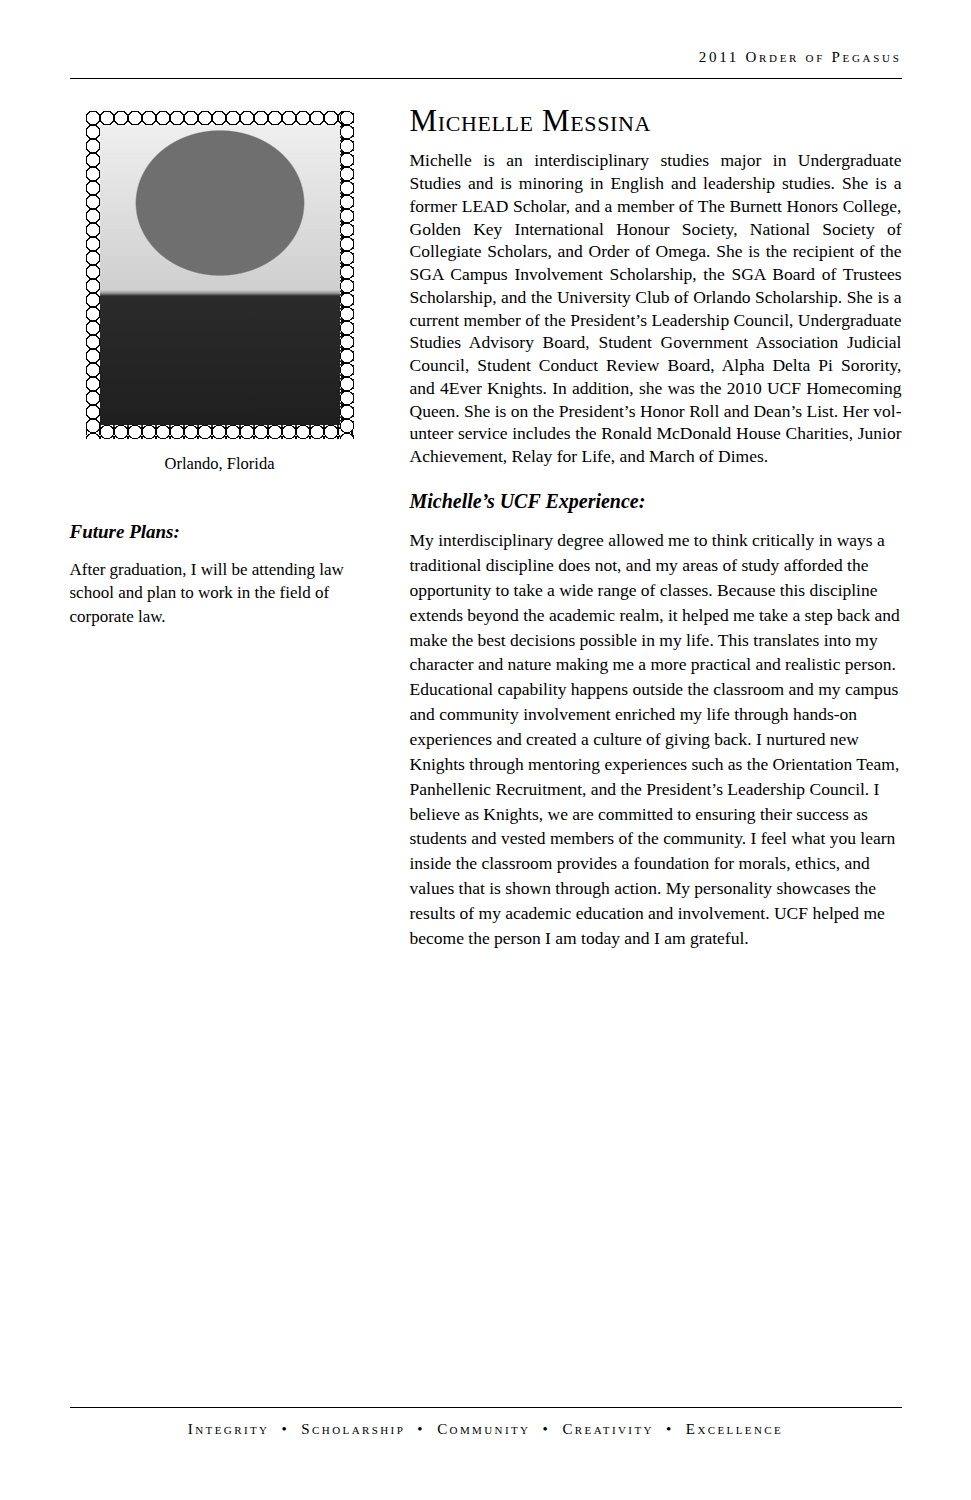2011 Order of Pegasus
Orlando, Florida
Future Plans:
After graduation, I will be attending law school and plan to work in the field of corporate law.
Michelle Messina
Michelle is an interdisciplinary studies major in Undergraduate Studies and is minoring in English and leadership studies. She is a former LEAD Scholar, and a member of The Burnett Honors College, Golden Key International Honour Society, National Society of Collegiate Scholars, and Order of Omega. She is the recipient of the SGA Campus Involvement Scholarship, the SGA Board of Trustees Scholarship, and the University Club of Orlando Scholarship. She is a current member of the President’s Leadership Council, Undergraduate Studies Advisory Board, Student Government Association Judicial Council, Student Conduct Review Board, Alpha Delta Pi Sorority, and 4Ever Knights. In addition, she was the 2010 UCF Homecoming Queen. She is on the President’s Honor Roll and Dean’s List. Her volunteer service includes the Ronald McDonald House Charities, Junior Achievement, Relay for Life, and March of Dimes.
Michelle’s UCF Experience:
My interdisciplinary degree allowed me to think critically in ways a traditional discipline does not, and my areas of study afforded the opportunity to take a wide range of classes. Because this discipline extends beyond the academic realm, it helped me take a step back and make the best decisions possible in my life. This translates into my character and nature making me a more practical and realistic person. Educational capability happens outside the classroom and my campus and community involvement enriched my life through hands-on experiences and created a culture of giving back. I nurtured new Knights through mentoring experiences such as the Orientation Team, Panhellenic Recruitment, and the President’s Leadership Council. I believe as Knights, we are committed to ensuring their success as students and vested members of the community. I feel what you learn inside the classroom provides a foundation for morals, ethics, and values that is shown through action. My personality showcases the results of my academic education and involvement. UCF helped me become the person I am today and I am grateful.
Integrity • Scholarship • Community • Creativity • Excellence